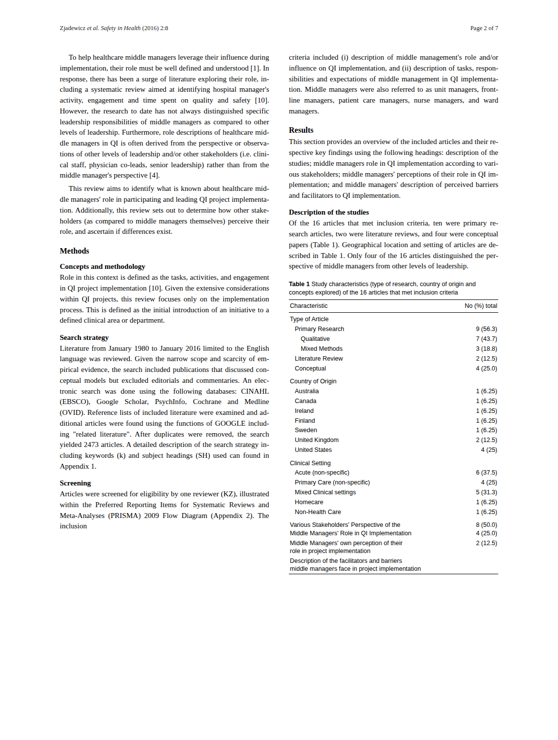Zjadewicz et al. Safety in Health (2016) 2:8
Page 2 of 7
To help healthcare middle managers leverage their influence during implementation, their role must be well defined and understood [1]. In response, there has been a surge of literature exploring their role, including a systematic review aimed at identifying hospital manager's activity, engagement and time spent on quality and safety [10]. However, the research to date has not always distinguished specific leadership responsibilities of middle managers as compared to other levels of leadership. Furthermore, role descriptions of healthcare middle managers in QI is often derived from the perspective or observations of other levels of leadership and/or other stakeholders (i.e. clinical staff, physician co-leads, senior leadership) rather than from the middle manager's perspective [4].
This review aims to identify what is known about healthcare middle managers' role in participating and leading QI project implementation. Additionally, this review sets out to determine how other stakeholders (as compared to middle managers themselves) perceive their role, and ascertain if differences exist.
Methods
Concepts and methodology
Role in this context is defined as the tasks, activities, and engagement in QI project implementation [10]. Given the extensive considerations within QI projects, this review focuses only on the implementation process. This is defined as the initial introduction of an initiative to a defined clinical area or department.
Search strategy
Literature from January 1980 to January 2016 limited to the English language was reviewed. Given the narrow scope and scarcity of empirical evidence, the search included publications that discussed conceptual models but excluded editorials and commentaries. An electronic search was done using the following databases: CINAHL (EBSCO), Google Scholar, PsychInfo, Cochrane and Medline (OVID). Reference lists of included literature were examined and additional articles were found using the functions of GOOGLE including "related literature". After duplicates were removed, the search yielded 2473 articles. A detailed description of the search strategy including keywords (k) and subject headings (SH) used can found in Appendix 1.
Screening
Articles were screened for eligibility by one reviewer (KZ), illustrated within the Preferred Reporting Items for Systematic Reviews and Meta-Analyses (PRISMA) 2009 Flow Diagram (Appendix 2). The inclusion
criteria included (i) description of middle management's role and/or influence on QI implementation, and (ii) description of tasks, responsibilities and expectations of middle management in QI implementation. Middle managers were also referred to as unit managers, frontline managers, patient care managers, nurse managers, and ward managers.
Results
This section provides an overview of the included articles and their respective key findings using the following headings: description of the studies; middle managers role in QI implementation according to various stakeholders; middle managers' perceptions of their role in QI implementation; and middle managers' description of perceived barriers and facilitators to QI implementation.
Description of the studies
Of the 16 articles that met inclusion criteria, ten were primary research articles, two were literature reviews, and four were conceptual papers (Table 1). Geographical location and setting of articles are described in Table 1. Only four of the 16 articles distinguished the perspective of middle managers from other levels of leadership.
Table 1 Study characteristics (type of research, country of origin and concepts explored) of the 16 articles that met inclusion criteria
| Characteristic | No (%) total |
| --- | --- |
| Type of Article | |
| Primary Research | 9 (56.3) |
| Qualitative | 7 (43.7) |
| Mixed Methods | 3 (18.8) |
| Literature Review | 2 (12.5) |
| Conceptual | 4 (25.0) |
| Country of Origin | |
| Australia | 1 (6.25) |
| Canada | 1 (6.25) |
| Ireland | 1 (6.25) |
| Finland | 1 (6.25) |
| Sweden | 1 (6.25) |
| United Kingdom | 2 (12.5) |
| United States | 4 (25) |
| Clinical Setting | |
| Acute (non-specific) | 6 (37.5) |
| Primary Care (non-specific) | 4 (25) |
| Mixed Clinical settings | 5 (31.3) |
| Homecare | 1 (6.25) |
| Non-Health Care | 1 (6.25) |
| Various Stakeholders' Perspective of the Middle Managers' Role in QI Implementation | 8 (50.0) 4 (25.0) |
| Middle Managers' own perception of their role in project implementation | 2 (12.5) |
| Description of the facilitators and barriers middle managers face in project implementation | |